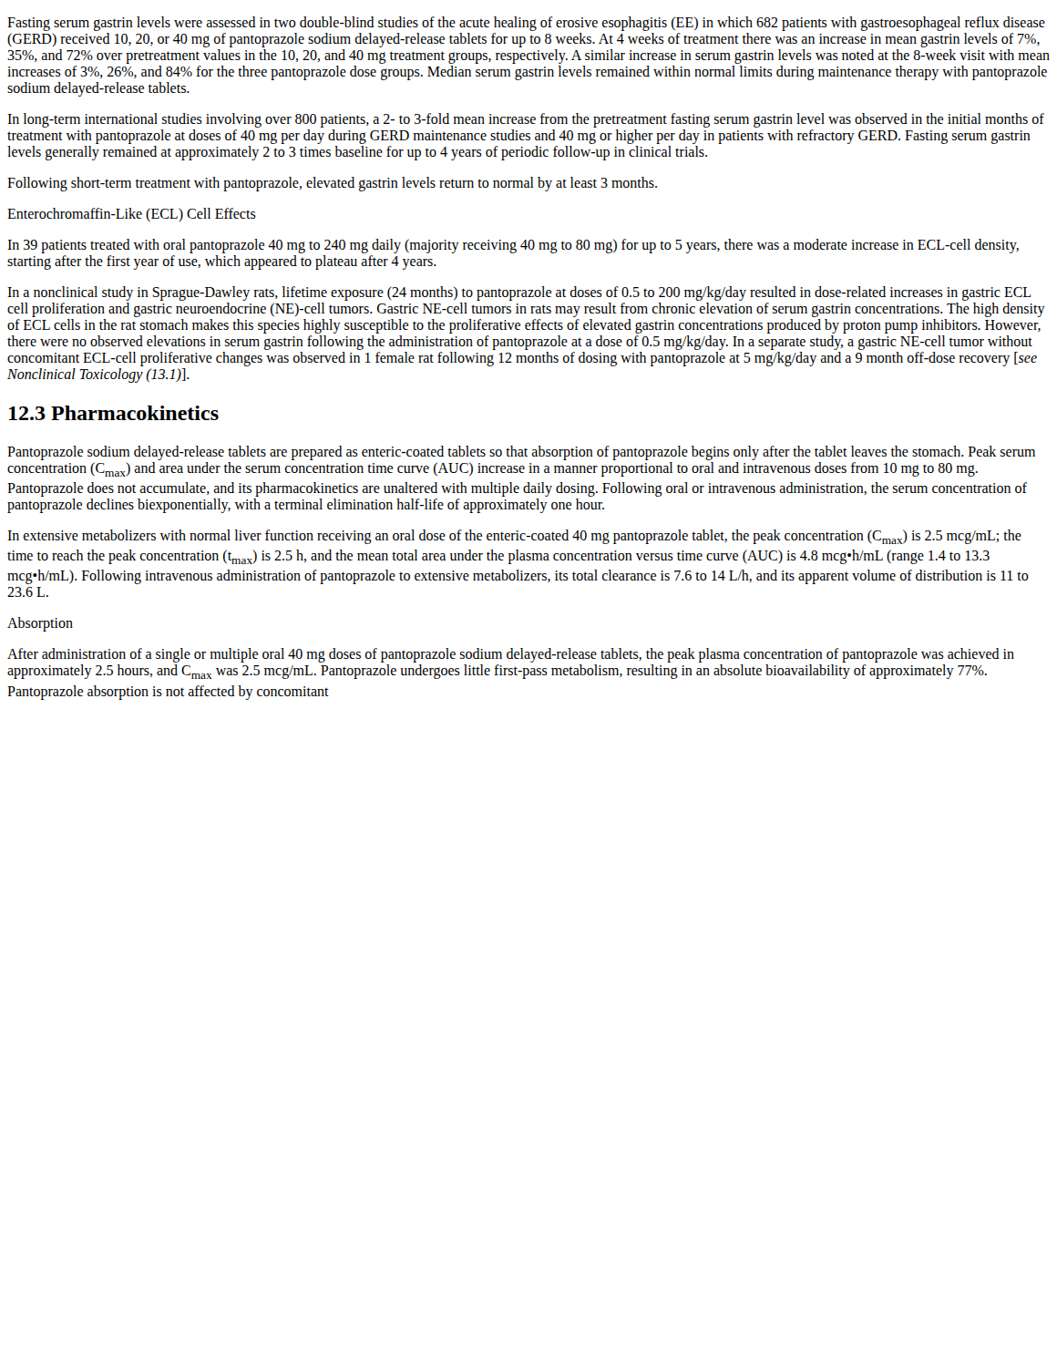Fasting serum gastrin levels were assessed in two double-blind studies of the acute healing of erosive esophagitis (EE) in which 682 patients with gastroesophageal reflux disease (GERD) received 10, 20, or 40 mg of pantoprazole sodium delayed-release tablets for up to 8 weeks. At 4 weeks of treatment there was an increase in mean gastrin levels of 7%, 35%, and 72% over pretreatment values in the 10, 20, and 40 mg treatment groups, respectively. A similar increase in serum gastrin levels was noted at the 8-week visit with mean increases of 3%, 26%, and 84% for the three pantoprazole dose groups. Median serum gastrin levels remained within normal limits during maintenance therapy with pantoprazole sodium delayed-release tablets.
In long-term international studies involving over 800 patients, a 2- to 3-fold mean increase from the pretreatment fasting serum gastrin level was observed in the initial months of treatment with pantoprazole at doses of 40 mg per day during GERD maintenance studies and 40 mg or higher per day in patients with refractory GERD. Fasting serum gastrin levels generally remained at approximately 2 to 3 times baseline for up to 4 years of periodic follow-up in clinical trials.
Following short-term treatment with pantoprazole, elevated gastrin levels return to normal by at least 3 months.
Enterochromaffin-Like (ECL) Cell Effects
In 39 patients treated with oral pantoprazole 40 mg to 240 mg daily (majority receiving 40 mg to 80 mg) for up to 5 years, there was a moderate increase in ECL-cell density, starting after the first year of use, which appeared to plateau after 4 years.
In a nonclinical study in Sprague-Dawley rats, lifetime exposure (24 months) to pantoprazole at doses of 0.5 to 200 mg/kg/day resulted in dose-related increases in gastric ECL cell proliferation and gastric neuroendocrine (NE)-cell tumors. Gastric NE-cell tumors in rats may result from chronic elevation of serum gastrin concentrations. The high density of ECL cells in the rat stomach makes this species highly susceptible to the proliferative effects of elevated gastrin concentrations produced by proton pump inhibitors. However, there were no observed elevations in serum gastrin following the administration of pantoprazole at a dose of 0.5 mg/kg/day. In a separate study, a gastric NE-cell tumor without concomitant ECL-cell proliferative changes was observed in 1 female rat following 12 months of dosing with pantoprazole at 5 mg/kg/day and a 9 month off-dose recovery [see Nonclinical Toxicology (13.1)].
12.3 Pharmacokinetics
Pantoprazole sodium delayed-release tablets are prepared as enteric-coated tablets so that absorption of pantoprazole begins only after the tablet leaves the stomach. Peak serum concentration (Cmax) and area under the serum concentration time curve (AUC) increase in a manner proportional to oral and intravenous doses from 10 mg to 80 mg. Pantoprazole does not accumulate, and its pharmacokinetics are unaltered with multiple daily dosing. Following oral or intravenous administration, the serum concentration of pantoprazole declines biexponentially, with a terminal elimination half-life of approximately one hour.
In extensive metabolizers with normal liver function receiving an oral dose of the enteric-coated 40 mg pantoprazole tablet, the peak concentration (Cmax) is 2.5 mcg/mL; the time to reach the peak concentration (tmax) is 2.5 h, and the mean total area under the plasma concentration versus time curve (AUC) is 4.8 mcg•h/mL (range 1.4 to 13.3 mcg•h/mL). Following intravenous administration of pantoprazole to extensive metabolizers, its total clearance is 7.6 to 14 L/h, and its apparent volume of distribution is 11 to 23.6 L.
Absorption
After administration of a single or multiple oral 40 mg doses of pantoprazole sodium delayed-release tablets, the peak plasma concentration of pantoprazole was achieved in approximately 2.5 hours, and Cmax was 2.5 mcg/mL. Pantoprazole undergoes little first-pass metabolism, resulting in an absolute bioavailability of approximately 77%. Pantoprazole absorption is not affected by concomitant